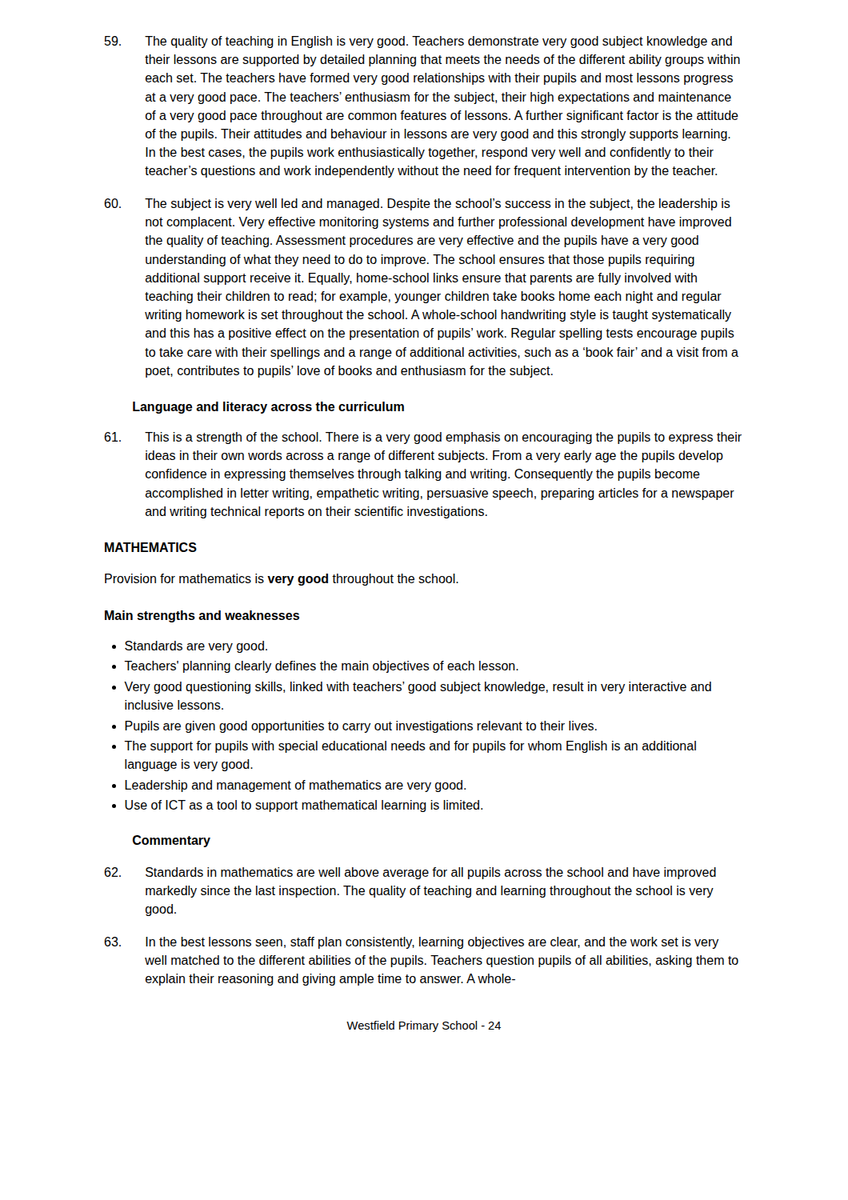59.
The quality of teaching in English is very good. Teachers demonstrate very good subject knowledge and their lessons are supported by detailed planning that meets the needs of the different ability groups within each set. The teachers have formed very good relationships with their pupils and most lessons progress at a very good pace. The teachers’ enthusiasm for the subject, their high expectations and maintenance of a very good pace throughout are common features of lessons. A further significant factor is the attitude of the pupils. Their attitudes and behaviour in lessons are very good and this strongly supports learning. In the best cases, the pupils work enthusiastically together, respond very well and confidently to their teacher’s questions and work independently without the need for frequent intervention by the teacher.
60.
The subject is very well led and managed. Despite the school’s success in the subject, the leadership is not complacent. Very effective monitoring systems and further professional development have improved the quality of teaching. Assessment procedures are very effective and the pupils have a very good understanding of what they need to do to improve. The school ensures that those pupils requiring additional support receive it. Equally, home-school links ensure that parents are fully involved with teaching their children to read; for example, younger children take books home each night and regular writing homework is set throughout the school. A whole-school handwriting style is taught systematically and this has a positive effect on the presentation of pupils’ work. Regular spelling tests encourage pupils to take care with their spellings and a range of additional activities, such as a ‘book fair’ and a visit from a poet, contributes to pupils’ love of books and enthusiasm for the subject.
Language and literacy across the curriculum
61.
This is a strength of the school. There is a very good emphasis on encouraging the pupils to express their ideas in their own words across a range of different subjects. From a very early age the pupils develop confidence in expressing themselves through talking and writing. Consequently the pupils become accomplished in letter writing, empathetic writing, persuasive speech, preparing articles for a newspaper and writing technical reports on their scientific investigations.
MATHEMATICS
Provision for mathematics is very good throughout the school.
Main strengths and weaknesses
Standards are very good.
Teachers' planning clearly defines the main objectives of each lesson.
Very good questioning skills, linked with teachers’ good subject knowledge, result in very interactive and inclusive lessons.
Pupils are given good opportunities to carry out investigations relevant to their lives.
The support for pupils with special educational needs and for pupils for whom English is an additional language is very good.
Leadership and management of mathematics are very good.
Use of ICT as a tool to support mathematical learning is limited.
Commentary
62.
Standards in mathematics are well above average for all pupils across the school and have improved markedly since the last inspection. The quality of teaching and learning throughout the school is very good.
63.
In the best lessons seen, staff plan consistently, learning objectives are clear, and the work set is very well matched to the different abilities of the pupils. Teachers question pupils of all abilities, asking them to explain their reasoning and giving ample time to answer. A whole-
Westfield Primary School - 24